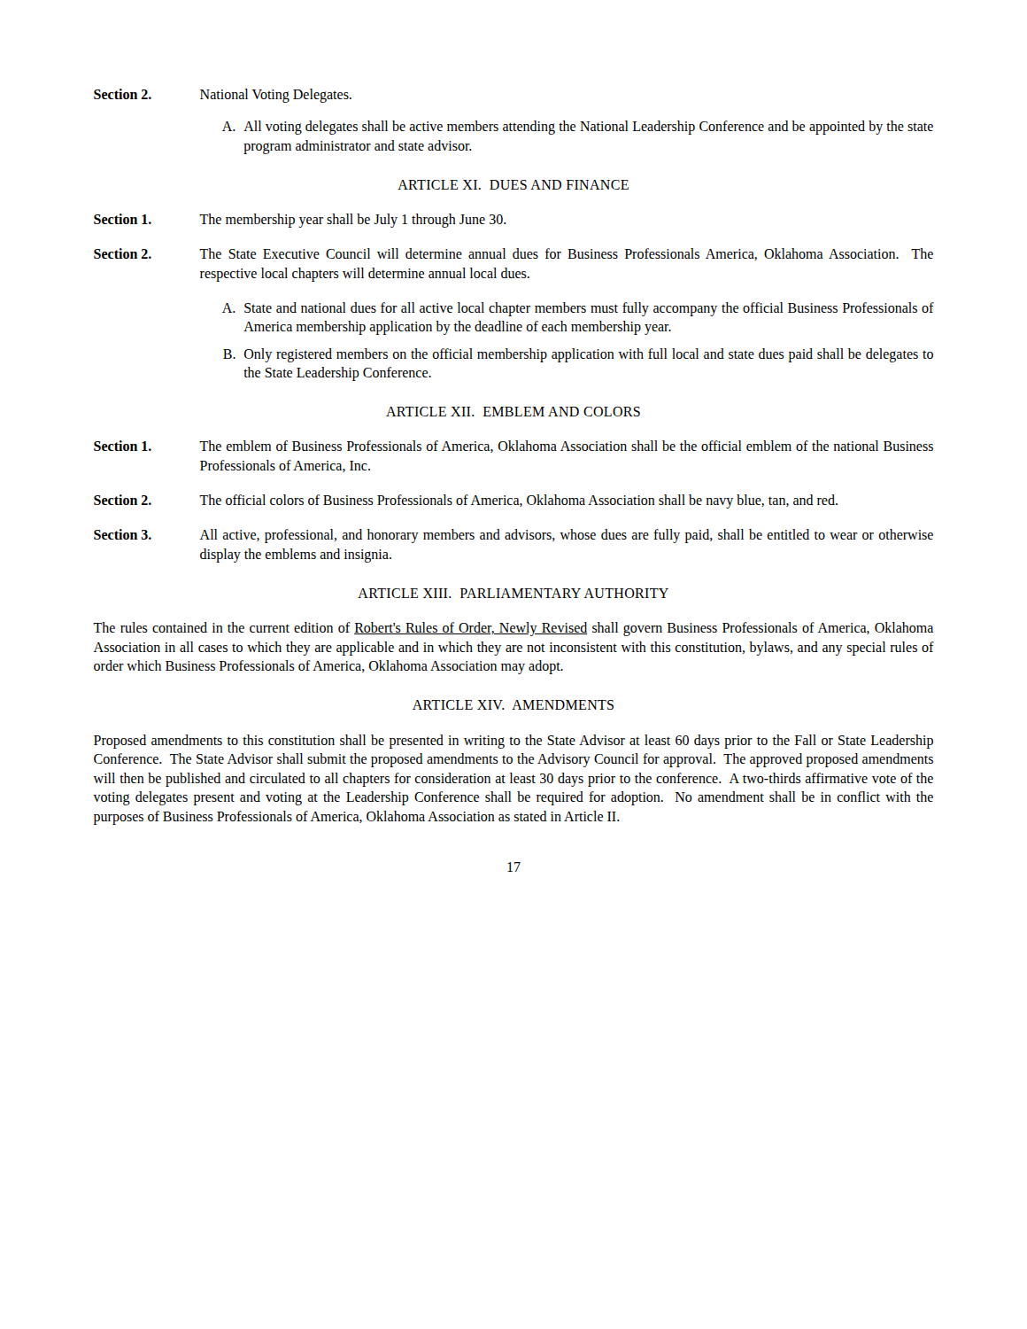Section 2.
National Voting Delegates.
All voting delegates shall be active members attending the National Leadership Conference and be appointed by the state program administrator and state advisor.
ARTICLE XI. DUES AND FINANCE
Section 1.
The membership year shall be July 1 through June 30.
Section 2.
The State Executive Council will determine annual dues for Business Professionals America, Oklahoma Association. The respective local chapters will determine annual local dues.
State and national dues for all active local chapter members must fully accompany the official Business Professionals of America membership application by the deadline of each membership year.
Only registered members on the official membership application with full local and state dues paid shall be delegates to the State Leadership Conference.
ARTICLE XII. EMBLEM AND COLORS
Section 1.
The emblem of Business Professionals of America, Oklahoma Association shall be the official emblem of the national Business Professionals of America, Inc.
Section 2.
The official colors of Business Professionals of America, Oklahoma Association shall be navy blue, tan, and red.
Section 3.
All active, professional, and honorary members and advisors, whose dues are fully paid, shall be entitled to wear or otherwise display the emblems and insignia.
ARTICLE XIII. PARLIAMENTARY AUTHORITY
The rules contained in the current edition of Robert's Rules of Order, Newly Revised shall govern Business Professionals of America, Oklahoma Association in all cases to which they are applicable and in which they are not inconsistent with this constitution, bylaws, and any special rules of order which Business Professionals of America, Oklahoma Association may adopt.
ARTICLE XIV. AMENDMENTS
Proposed amendments to this constitution shall be presented in writing to the State Advisor at least 60 days prior to the Fall or State Leadership Conference. The State Advisor shall submit the proposed amendments to the Advisory Council for approval. The approved proposed amendments will then be published and circulated to all chapters for consideration at least 30 days prior to the conference. A two-thirds affirmative vote of the voting delegates present and voting at the Leadership Conference shall be required for adoption. No amendment shall be in conflict with the purposes of Business Professionals of America, Oklahoma Association as stated in Article II.
17